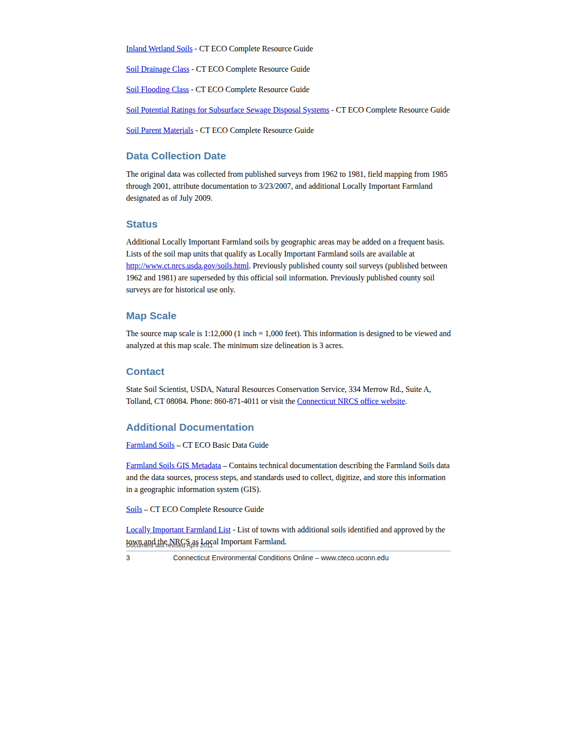Inland Wetland Soils - CT ECO Complete Resource Guide
Soil Drainage Class - CT ECO Complete Resource Guide
Soil Flooding Class - CT ECO Complete Resource Guide
Soil Potential Ratings for Subsurface Sewage Disposal Systems - CT ECO Complete Resource Guide
Soil Parent Materials - CT ECO Complete Resource Guide
Data Collection Date
The original data was collected from published surveys from 1962 to 1981, field mapping from 1985 through 2001, attribute documentation to 3/23/2007, and additional Locally Important Farmland designated as of July 2009.
Status
Additional Locally Important Farmland soils by geographic areas may be added on a frequent basis. Lists of the soil map units that qualify as Locally Important Farmland soils are available at http://www.ct.nrcs.usda.gov/soils.html. Previously published county soil surveys (published between 1962 and 1981) are superseded by this official soil information. Previously published county soil surveys are for historical use only.
Map Scale
The source map scale is 1:12,000 (1 inch = 1,000 feet). This information is designed to be viewed and analyzed at this map scale. The minimum size delineation is 3 acres.
Contact
State Soil Scientist, USDA, Natural Resources Conservation Service, 334 Merrow Rd., Suite A, Tolland, CT 08084. Phone: 860-871-4011 or visit the Connecticut NRCS office website.
Additional Documentation
Farmland Soils – CT ECO Basic Data Guide
Farmland Soils GIS Metadata – Contains technical documentation describing the Farmland Soils data and the data sources, process steps, and standards used to collect, digitize, and store this information in a geographic information system (GIS).
Soils – CT ECO Complete Resource Guide
Locally Important Farmland List - List of towns with additional soils identified and approved by the town and the NRCS as Local Important Farmland.
Document last revised April 2011
3 Connecticut Environmental Conditions Online – www.cteco.uconn.edu